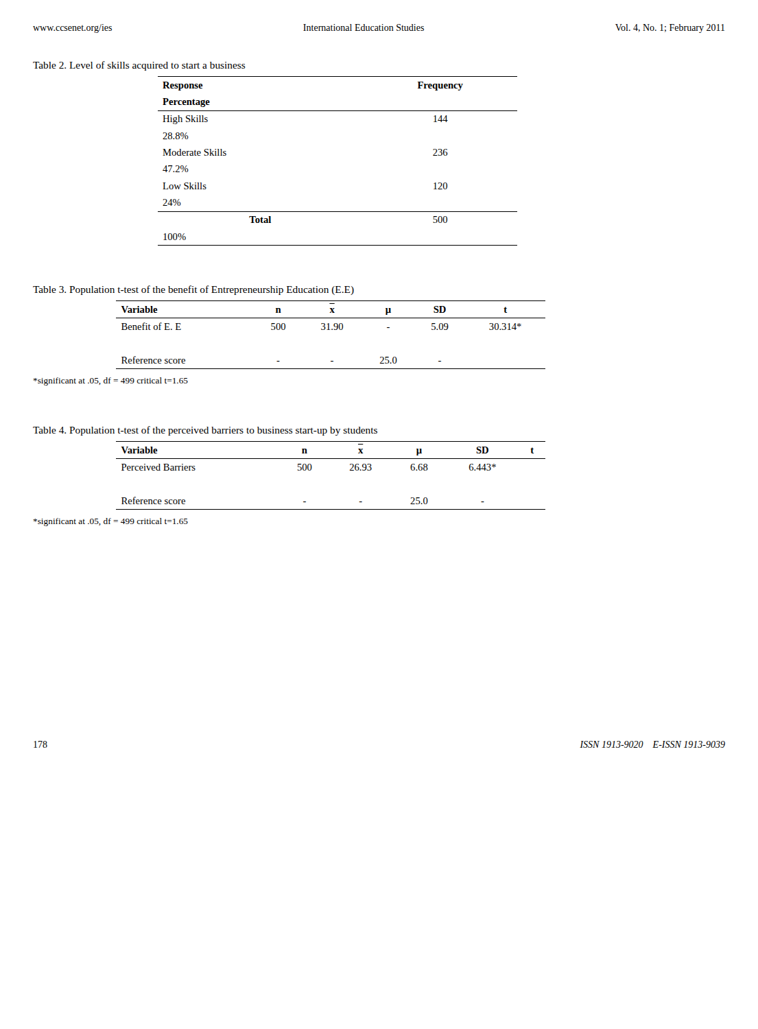www.ccsenet.org/ies
International Education Studies
Vol. 4, No. 1; February 2011
Table 2. Level of skills acquired to start a business
| Response | Frequency |
| --- | --- |
| Percentage | |
| High Skills | 144 |
| 28.8% | |
| Moderate Skills | 236 |
| 47.2% | |
| Low Skills | 120 |
| 24% | |
| Total | 500 |
| 100% | |
Table 3. Population t-test of the benefit of Entrepreneurship Education (E.E)
| Variable | n | x | μ | SD | t |
| --- | --- | --- | --- | --- | --- |
| Benefit of E. E | 500 | 31.90 | - | 5.09 | 30.314* |
| Reference score | - | - | 25.0 | - | |
*significant at .05, df = 499 critical t=1.65
Table 4. Population t-test of the perceived barriers to business start-up by students
| Variable | n | x | μ | SD | t |
| --- | --- | --- | --- | --- | --- |
| Perceived Barriers | 500 | 26.93 | 6.68 | 6.443* | |
| Reference score | - | - | 25.0 | - | |
*significant at .05, df = 499 critical t=1.65
178
ISSN 1913-9020 E-ISSN 1913-9039